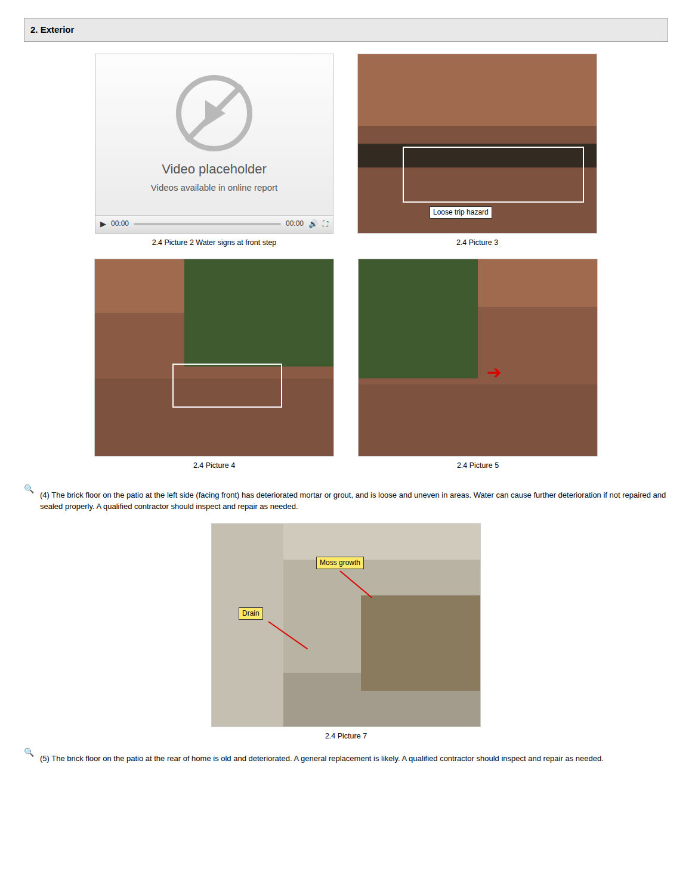2. Exterior
Video placeholder
Videos available in online report
▶ 00:00 00:00 🔊 ⛶
2.4 Picture 2 Water signs at front step
Loose trip hazard
2.4 Picture 3
2.4 Picture 4
➔
2.4 Picture 5
🔍
(4) The brick floor on the patio at the left side (facing front) has deteriorated mortar or grout, and is loose and uneven in areas. Water can cause further deterioration if not repaired and sealed properly. A qualified contractor should inspect and repair as needed.
Moss growth
Drain
2.4 Picture 7
🔍
(5) The brick floor on the patio at the rear of home is old and deteriorated. A general replacement is likely. A qualified contractor should inspect and repair as needed.